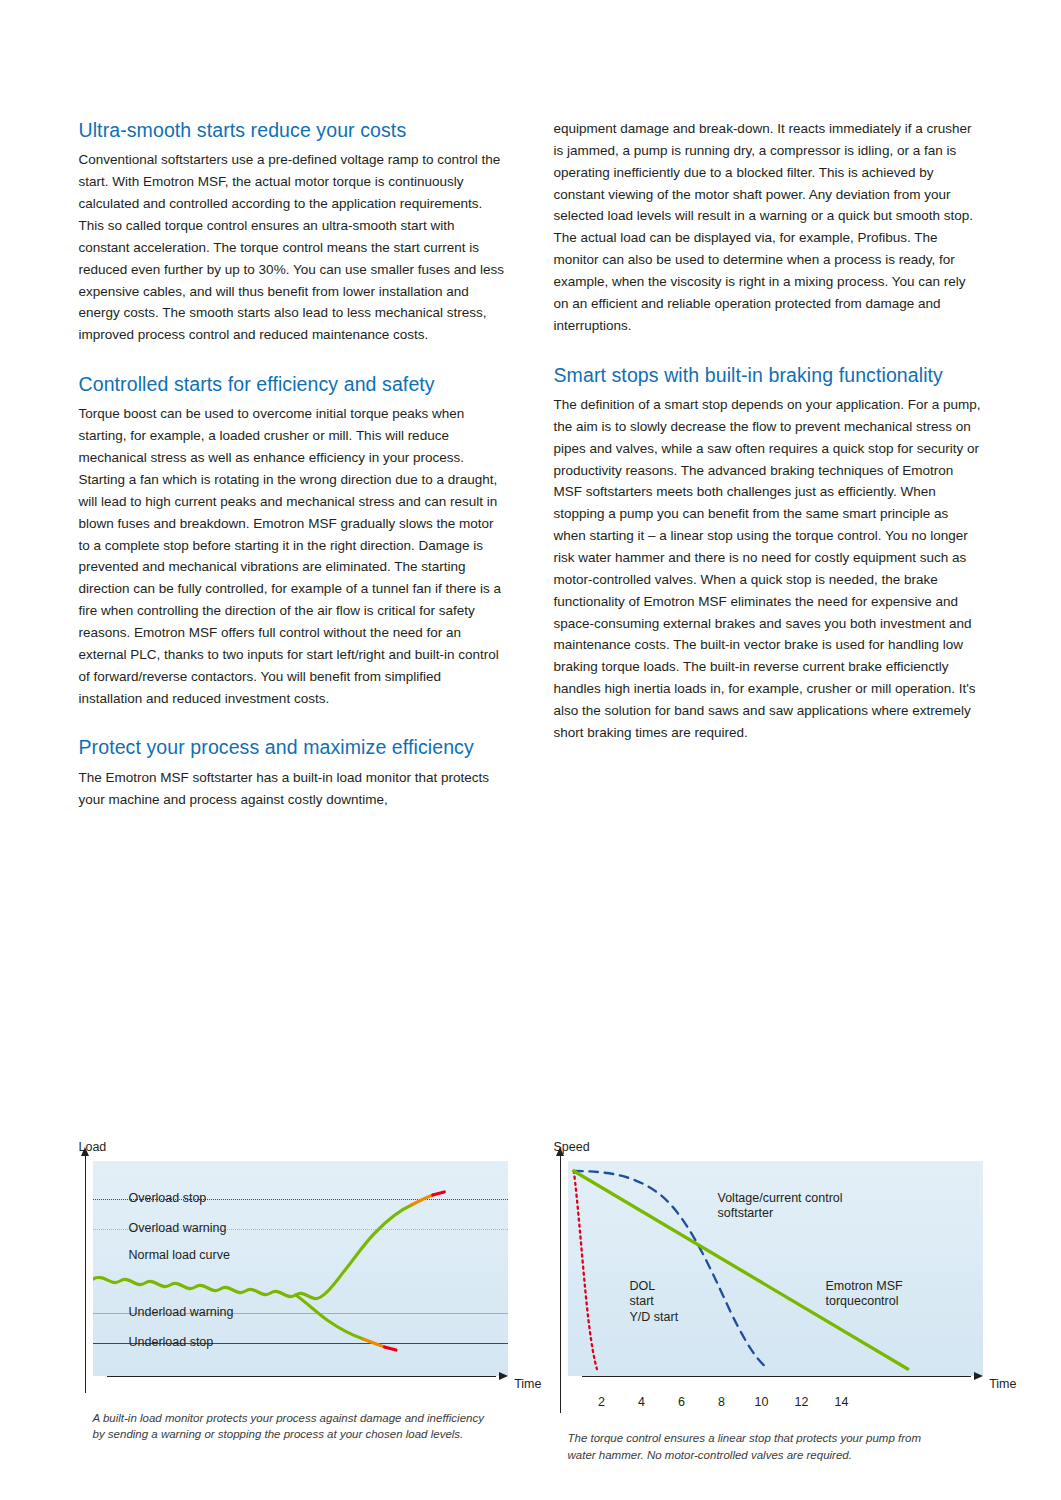Ultra-smooth starts reduce your costs
Conventional softstarters use a pre-defined voltage ramp to control the start. With Emotron MSF, the actual motor torque is continuously calculated and controlled according to the application requirements. This so called torque control ensures an ultra-smooth start with constant acceleration. The torque control means the start current is reduced even further by up to 30%. You can use smaller fuses and less expensive cables, and will thus benefit from lower installation and energy costs. The smooth starts also lead to less mechanical stress, improved process control and reduced maintenance costs.
Controlled starts for efficiency and safety
Torque boost can be used to overcome initial torque peaks when starting, for example, a loaded crusher or mill. This will reduce mechanical stress as well as enhance efficiency in your process. Starting a fan which is rotating in the wrong direction due to a draught, will lead to high current peaks and mechanical stress and can result in blown fuses and breakdown. Emotron MSF gradually slows the motor to a complete stop before starting it in the right direction. Damage is prevented and mechanical vibrations are eliminated. The starting direction can be fully controlled, for example of a tunnel fan if there is a fire when controlling the direction of the air flow is critical for safety reasons. Emotron MSF offers full control without the need for an external PLC, thanks to two inputs for start left/right and built-in control of forward/reverse contactors. You will benefit from simplified installation and reduced investment costs.
Protect your process and maximize efficiency
The Emotron MSF softstarter has a built-in load monitor that protects your machine and process against costly downtime,
equipment damage and break-down. It reacts immediately if a crusher is jammed, a pump is running dry, a compressor is idling, or a fan is operating inefficiently due to a blocked filter. This is achieved by constant viewing of the motor shaft power. Any deviation from your selected load levels will result in a warning or a quick but smooth stop. The actual load can be displayed via, for example, Profibus. The monitor can also be used to determine when a process is ready, for example, when the viscosity is right in a mixing process. You can rely on an efficient and reliable operation protected from damage and interruptions.
Smart stops with built-in braking functionality
The definition of a smart stop depends on your application. For a pump, the aim is to slowly decrease the flow to prevent mechanical stress on pipes and valves, while a saw often requires a quick stop for security or productivity reasons. The advanced braking techniques of Emotron MSF softstarters meets both challenges just as efficiently. When stopping a pump you can benefit from the same smart principle as when starting it – a linear stop using the torque control. You no longer risk water hammer and there is no need for costly equipment such as motor-controlled valves. When a quick stop is needed, the brake functionality of Emotron MSF eliminates the need for expensive and space-consuming external brakes and saves you both investment and maintenance costs. The built-in vector brake is used for handling low braking torque loads. The built-in reverse current brake efficienctly handles high inertia loads in, for example, crusher or mill operation. It's also the solution for band saws and saw applications where extremely short braking times are required.
Load
Overload stop
Overload warning
Normal load curve
Underload warning
Underload stop
Time
A built-in load monitor protects your process against damage and inefficiency
by sending a warning or stopping the process at your chosen load levels.
Speed
Voltage/current control
softstarter
DOL
start
Y/D start
Emotron MSF
torquecontrol
Time
2468101214
The torque control ensures a linear stop that protects your pump from
water hammer. No motor-controlled valves are required.